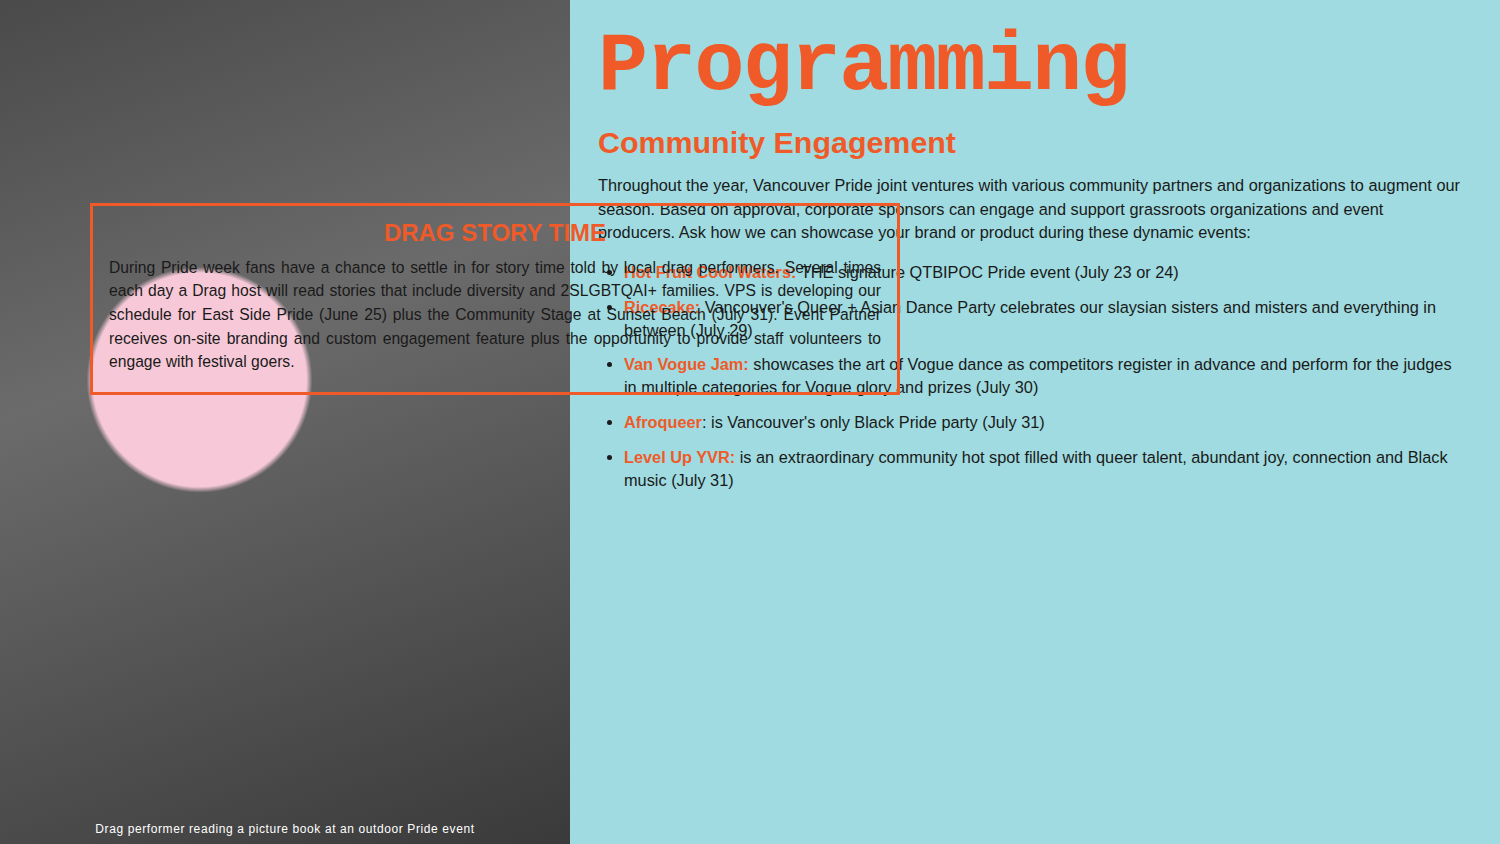Drag performer reading a picture book at an outdoor Pride event
Programming
Community Engagement
Throughout the year, Vancouver Pride joint ventures with various community partners and organizations to augment our season. Based on approval, corporate sponsors can engage and support grassroots organizations and event producers. Ask how we can showcase your brand or product during these dynamic events:
Hot Fruit Cool Waters: THE signature QTBIPOC Pride event (July 23 or 24)
Ricecake: Vancouver's Queer + Asian Dance Party celebrates our slaysian sisters and misters and everything in between (July 29)
Van Vogue Jam: showcases the art of Vogue dance as competitors register in advance and perform for the judges in multiple categories for Vogue glory and prizes (July 30)
Afroqueer: is Vancouver's only Black Pride party (July 31)
Level Up YVR: is an extraordinary community hot spot filled with queer talent, abundant joy, connection and Black music (July 31)
Drag Story Time
During Pride week fans have a chance to settle in for story time told by local drag performers. Several times each day a Drag host will read stories that include diversity and 2SLGBTQAI+ families. VPS is developing our schedule for East Side Pride (June 25) plus the Community Stage at Sunset Beach (July 31). Event Partner receives on-site branding and custom engagement feature plus the opportunity to provide staff volunteers to engage with festival goers.